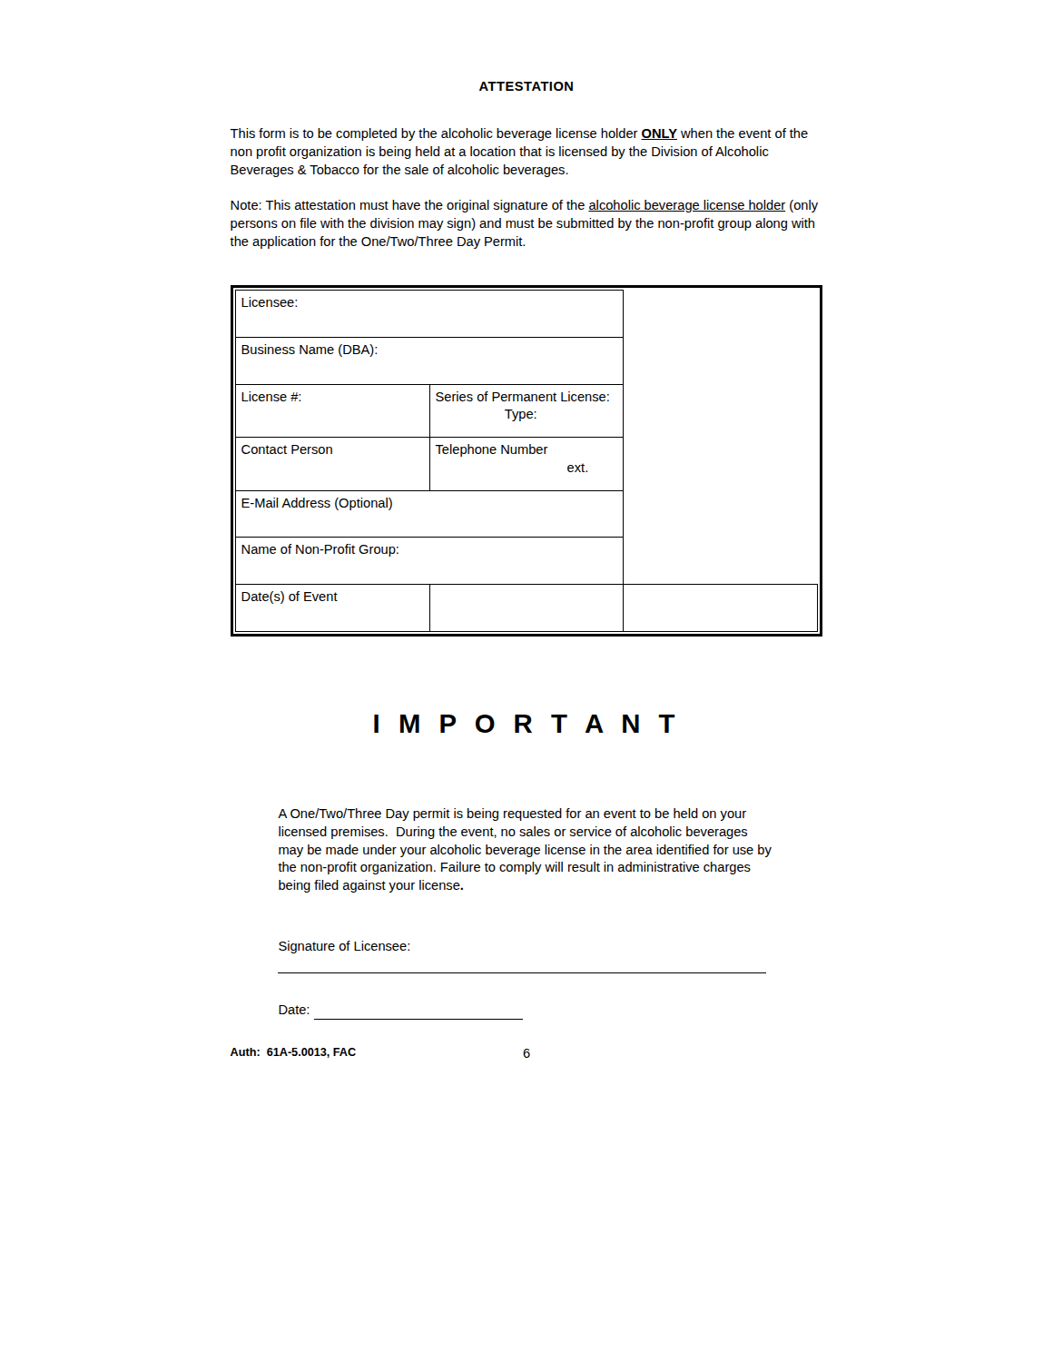ATTESTATION
This form is to be completed by the alcoholic beverage license holder ONLY when the event of the non profit organization is being held at a location that is licensed by the Division of Alcoholic Beverages & Tobacco for the sale of alcoholic beverages.
Note: This attestation must have the original signature of the alcoholic beverage license holder (only persons on file with the division may sign) and must be submitted by the non-profit group along with the application for the One/Two/Three Day Permit.
| Licensee: |
| Business Name (DBA): |
| License #: | Series of Permanent License: Type: |
| Contact Person | Telephone Number ext. |
| E-Mail Address (Optional) |
| Name of Non-Profit Group: |
| Date(s) of Event | | |
I M P O R T A N T
A One/Two/Three Day permit is being requested for an event to be held on your licensed premises. During the event, no sales or service of alcoholic beverages may be made under your alcoholic beverage license in the area identified for use by the non-profit organization. Failure to comply will result in administrative charges being filed against your license.
Signature of Licensee:
Date:
Auth: 61A-5.0013, FAC 6